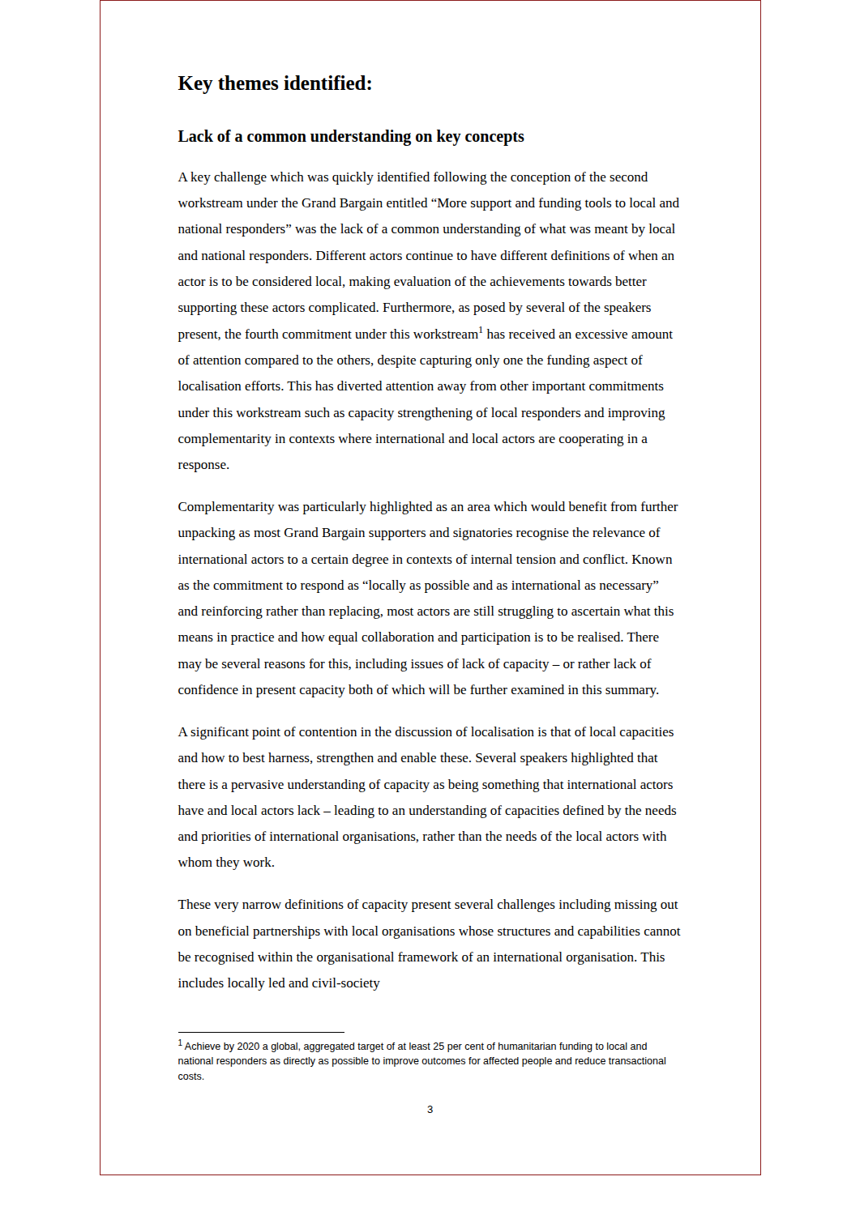Key themes identified:
Lack of a common understanding on key concepts
A key challenge which was quickly identified following the conception of the second workstream under the Grand Bargain entitled “More support and funding tools to local and national responders” was the lack of a common understanding of what was meant by local and national responders. Different actors continue to have different definitions of when an actor is to be considered local, making evaluation of the achievements towards better supporting these actors complicated. Furthermore, as posed by several of the speakers present, the fourth commitment under this workstream1 has received an excessive amount of attention compared to the others, despite capturing only one the funding aspect of localisation efforts. This has diverted attention away from other important commitments under this workstream such as capacity strengthening of local responders and improving complementarity in contexts where international and local actors are cooperating in a response.
Complementarity was particularly highlighted as an area which would benefit from further unpacking as most Grand Bargain supporters and signatories recognise the relevance of international actors to a certain degree in contexts of internal tension and conflict. Known as the commitment to respond as “locally as possible and as international as necessary” and reinforcing rather than replacing, most actors are still struggling to ascertain what this means in practice and how equal collaboration and participation is to be realised. There may be several reasons for this, including issues of lack of capacity – or rather lack of confidence in present capacity both of which will be further examined in this summary.
A significant point of contention in the discussion of localisation is that of local capacities and how to best harness, strengthen and enable these. Several speakers highlighted that there is a pervasive understanding of capacity as being something that international actors have and local actors lack – leading to an understanding of capacities defined by the needs and priorities of international organisations, rather than the needs of the local actors with whom they work.
These very narrow definitions of capacity present several challenges including missing out on beneficial partnerships with local organisations whose structures and capabilities cannot be recognised within the organisational framework of an international organisation. This includes locally led and civil-society
1 Achieve by 2020 a global, aggregated target of at least 25 per cent of humanitarian funding to local and national responders as directly as possible to improve outcomes for affected people and reduce transactional costs.
3